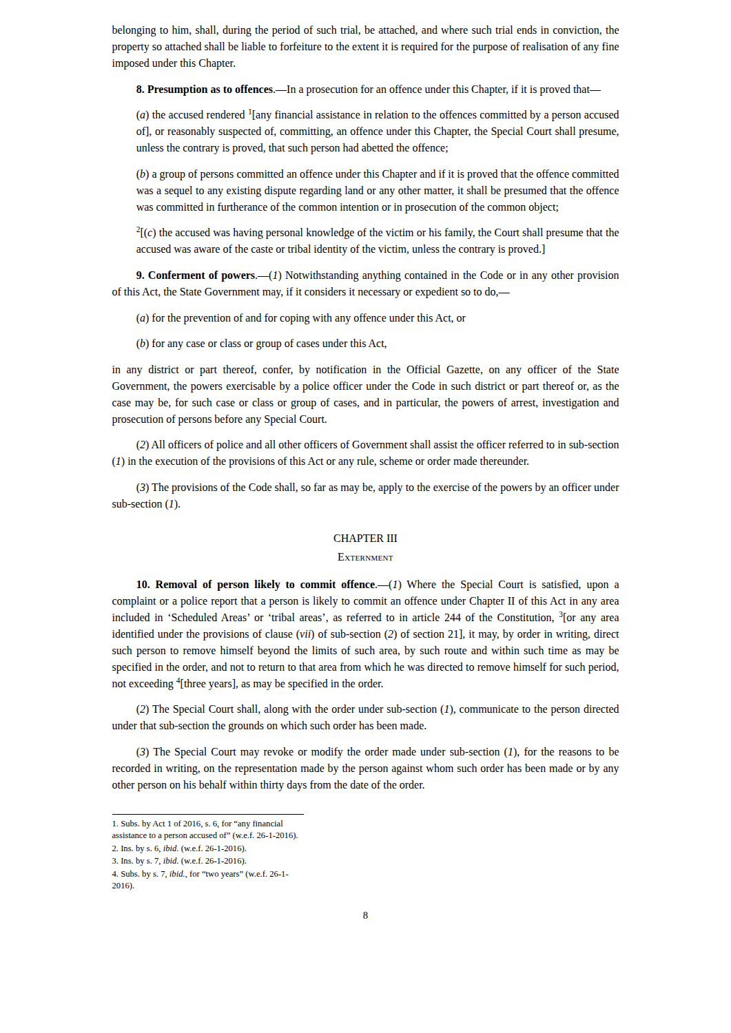belonging to him, shall, during the period of such trial, be attached, and where such trial ends in conviction, the property so attached shall be liable to forfeiture to the extent it is required for the purpose of realisation of any fine imposed under this Chapter.
8. Presumption as to offences.—In a prosecution for an offence under this Chapter, if it is proved that—
(a) the accused rendered 1[any financial assistance in relation to the offences committed by a person accused of], or reasonably suspected of, committing, an offence under this Chapter, the Special Court shall presume, unless the contrary is proved, that such person had abetted the offence;
(b) a group of persons committed an offence under this Chapter and if it is proved that the offence committed was a sequel to any existing dispute regarding land or any other matter, it shall be presumed that the offence was committed in furtherance of the common intention or in prosecution of the common object;
2[(c) the accused was having personal knowledge of the victim or his family, the Court shall presume that the accused was aware of the caste or tribal identity of the victim, unless the contrary is proved.]
9. Conferment of powers.—(1) Notwithstanding anything contained in the Code or in any other provision of this Act, the State Government may, if it considers it necessary or expedient so to do,—
(a) for the prevention of and for coping with any offence under this Act, or
(b) for any case or class or group of cases under this Act,
in any district or part thereof, confer, by notification in the Official Gazette, on any officer of the State Government, the powers exercisable by a police officer under the Code in such district or part thereof or, as the case may be, for such case or class or group of cases, and in particular, the powers of arrest, investigation and prosecution of persons before any Special Court.
(2) All officers of police and all other officers of Government shall assist the officer referred to in sub-section (1) in the execution of the provisions of this Act or any rule, scheme or order made thereunder.
(3) The provisions of the Code shall, so far as may be, apply to the exercise of the powers by an officer under sub-section (1).
CHAPTER III
Externment
10. Removal of person likely to commit offence.—(1) Where the Special Court is satisfied, upon a complaint or a police report that a person is likely to commit an offence under Chapter II of this Act in any area included in ‘Scheduled Areas’ or ‘tribal areas’, as referred to in article 244 of the Constitution, 3[or any area identified under the provisions of clause (vii) of sub-section (2) of section 21], it may, by order in writing, direct such person to remove himself beyond the limits of such area, by such route and within such time as may be specified in the order, and not to return to that area from which he was directed to remove himself for such period, not exceeding 4[three years], as may be specified in the order.
(2) The Special Court shall, along with the order under sub-section (1), communicate to the person directed under that sub-section the grounds on which such order has been made.
(3) The Special Court may revoke or modify the order made under sub-section (1), for the reasons to be recorded in writing, on the representation made by the person against whom such order has been made or by any other person on his behalf within thirty days from the date of the order.
1. Subs. by Act 1 of 2016, s. 6, for “any financial assistance to a person accused of” (w.e.f. 26-1-2016).
2. Ins. by s. 6, ibid. (w.e.f. 26-1-2016).
3. Ins. by s. 7, ibid. (w.e.f. 26-1-2016).
4. Subs. by s. 7, ibid., for “two years” (w.e.f. 26-1-2016).
8